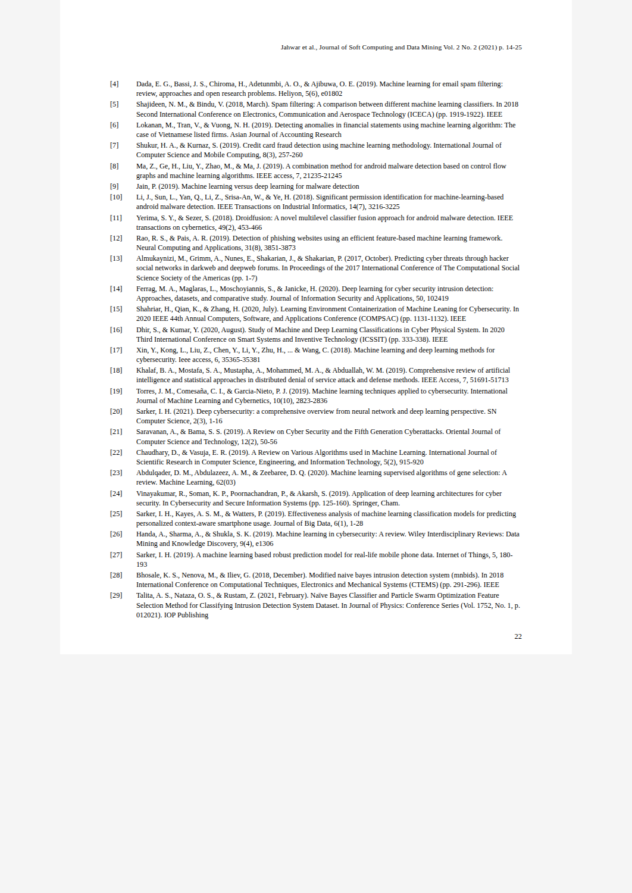Jahwar et al., Journal of Soft Computing and Data Mining Vol. 2 No. 2 (2021) p. 14-25
[4]
Dada, E. G., Bassi, J. S., Chiroma, H., Adetunmbi, A. O., & Ajibuwa, O. E. (2019). Machine learning for email spam filtering: review, approaches and open research problems. Heliyon, 5(6), e01802
[5]
Shajideen, N. M., & Bindu, V. (2018, March). Spam filtering: A comparison between different machine learning classifiers. In 2018 Second International Conference on Electronics, Communication and Aerospace Technology (ICECA) (pp. 1919-1922). IEEE
[6]
Lokanan, M., Tran, V., & Vuong, N. H. (2019). Detecting anomalies in financial statements using machine learning algorithm: The case of Vietnamese listed firms. Asian Journal of Accounting Research
[7]
Shukur, H. A., & Kurnaz, S. (2019). Credit card fraud detection using machine learning methodology. International Journal of Computer Science and Mobile Computing, 8(3), 257-260
[8]
Ma, Z., Ge, H., Liu, Y., Zhao, M., & Ma, J. (2019). A combination method for android malware detection based on control flow graphs and machine learning algorithms. IEEE access, 7, 21235-21245
[9]
Jain, P. (2019). Machine learning versus deep learning for malware detection
[10]
Li, J., Sun, L., Yan, Q., Li, Z., Srisa-An, W., & Ye, H. (2018). Significant permission identification for machine-learning-based android malware detection. IEEE Transactions on Industrial Informatics, 14(7), 3216-3225
[11]
Yerima, S. Y., & Sezer, S. (2018). Droidfusion: A novel multilevel classifier fusion approach for android malware detection. IEEE transactions on cybernetics, 49(2), 453-466
[12]
Rao, R. S., & Pais, A. R. (2019). Detection of phishing websites using an efficient feature-based machine learning framework. Neural Computing and Applications, 31(8), 3851-3873
[13]
Almukaynizi, M., Grimm, A., Nunes, E., Shakarian, J., & Shakarian, P. (2017, October). Predicting cyber threats through hacker social networks in darkweb and deepweb forums. In Proceedings of the 2017 International Conference of The Computational Social Science Society of the Americas (pp. 1-7)
[14]
Ferrag, M. A., Maglaras, L., Moschoyiannis, S., & Janicke, H. (2020). Deep learning for cyber security intrusion detection: Approaches, datasets, and comparative study. Journal of Information Security and Applications, 50, 102419
[15]
Shahriar, H., Qian, K., & Zhang, H. (2020, July). Learning Environment Containerization of Machine Leaning for Cybersecurity. In 2020 IEEE 44th Annual Computers, Software, and Applications Conference (COMPSAC) (pp. 1131-1132). IEEE
[16]
Dhir, S., & Kumar, Y. (2020, August). Study of Machine and Deep Learning Classifications in Cyber Physical System. In 2020 Third International Conference on Smart Systems and Inventive Technology (ICSSIT) (pp. 333-338). IEEE
[17]
Xin, Y., Kong, L., Liu, Z., Chen, Y., Li, Y., Zhu, H., ... & Wang, C. (2018). Machine learning and deep learning methods for cybersecurity. Ieee access, 6, 35365-35381
[18]
Khalaf, B. A., Mostafa, S. A., Mustapha, A., Mohammed, M. A., & Abduallah, W. M. (2019). Comprehensive review of artificial intelligence and statistical approaches in distributed denial of service attack and defense methods. IEEE Access, 7, 51691-51713
[19]
Torres, J. M., Comesaña, C. I., & Garcia-Nieto, P. J. (2019). Machine learning techniques applied to cybersecurity. International Journal of Machine Learning and Cybernetics, 10(10), 2823-2836
[20]
Sarker, I. H. (2021). Deep cybersecurity: a comprehensive overview from neural network and deep learning perspective. SN Computer Science, 2(3), 1-16
[21]
Saravanan, A., & Bama, S. S. (2019). A Review on Cyber Security and the Fifth Generation Cyberattacks. Oriental Journal of Computer Science and Technology, 12(2), 50-56
[22]
Chaudhary, D., & Vasuja, E. R. (2019). A Review on Various Algorithms used in Machine Learning. International Journal of Scientific Research in Computer Science, Engineering, and Information Technology, 5(2), 915-920
[23]
Abdulqader, D. M., Abdulazeez, A. M., & Zeebaree, D. Q. (2020). Machine learning supervised algorithms of gene selection: A review. Machine Learning, 62(03)
[24]
Vinayakumar, R., Soman, K. P., Poornachandran, P., & Akarsh, S. (2019). Application of deep learning architectures for cyber security. In Cybersecurity and Secure Information Systems (pp. 125-160). Springer, Cham.
[25]
Sarker, I. H., Kayes, A. S. M., & Watters, P. (2019). Effectiveness analysis of machine learning classification models for predicting personalized context-aware smartphone usage. Journal of Big Data, 6(1), 1-28
[26]
Handa, A., Sharma, A., & Shukla, S. K. (2019). Machine learning in cybersecurity: A review. Wiley Interdisciplinary Reviews: Data Mining and Knowledge Discovery, 9(4), e1306
[27]
Sarker, I. H. (2019). A machine learning based robust prediction model for real-life mobile phone data. Internet of Things, 5, 180-193
[28]
Bhosale, K. S., Nenova, M., & Iliev, G. (2018, December). Modified naive bayes intrusion detection system (mnbids). In 2018 International Conference on Computational Techniques, Electronics and Mechanical Systems (CTEMS) (pp. 291-296). IEEE
[29]
Talita, A. S., Nataza, O. S., & Rustam, Z. (2021, February). Naïve Bayes Classifier and Particle Swarm Optimization Feature Selection Method for Classifying Intrusion Detection System Dataset. In Journal of Physics: Conference Series (Vol. 1752, No. 1, p. 012021). IOP Publishing
22